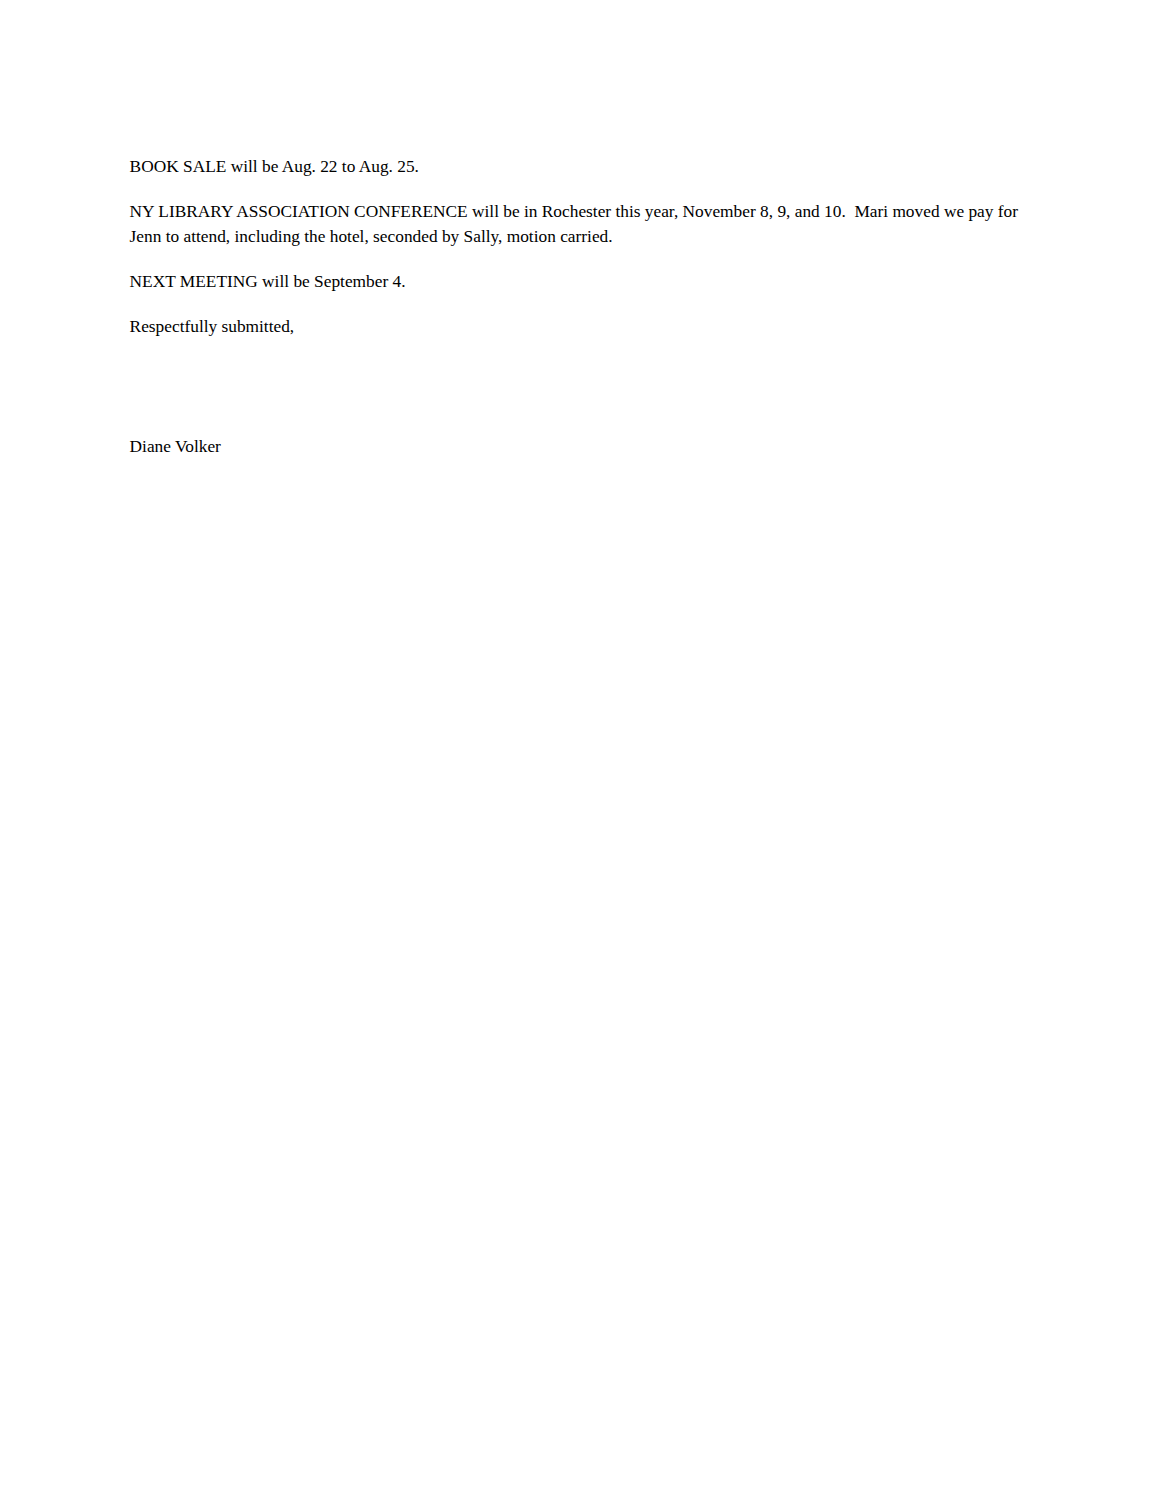BOOK SALE will be Aug. 22 to Aug. 25.
NY LIBRARY ASSOCIATION CONFERENCE will be in Rochester this year, November 8, 9, and 10. Mari moved we pay for Jenn to attend, including the hotel, seconded by Sally, motion carried.
NEXT MEETING will be September 4.
Respectfully submitted,
Diane Volker